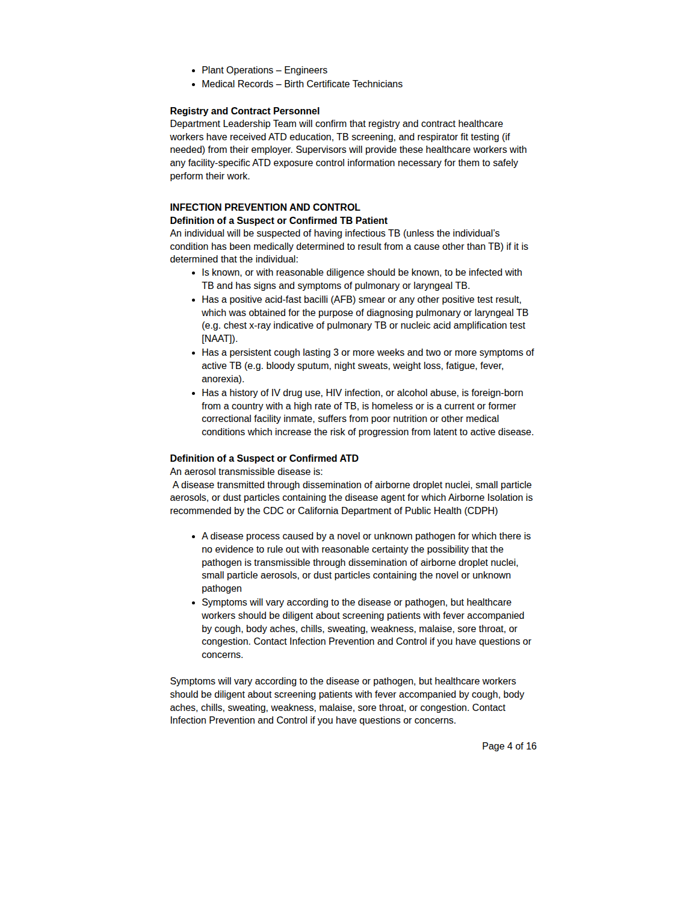Plant Operations – Engineers
Medical Records – Birth Certificate Technicians
Registry and Contract Personnel
Department Leadership Team will confirm that registry and contract healthcare workers have received ATD education, TB screening, and respirator fit testing (if needed) from their employer. Supervisors will provide these healthcare workers with any facility-specific ATD exposure control information necessary for them to safely perform their work.
INFECTION PREVENTION AND CONTROL
Definition of a Suspect or Confirmed TB Patient
An individual will be suspected of having infectious TB (unless the individual’s condition has been medically determined to result from a cause other than TB) if it is determined that the individual:
Is known, or with reasonable diligence should be known, to be infected with TB and has signs and symptoms of pulmonary or laryngeal TB.
Has a positive acid-fast bacilli (AFB) smear or any other positive test result, which was obtained for the purpose of diagnosing pulmonary or laryngeal TB (e.g. chest x-ray indicative of pulmonary TB or nucleic acid amplification test [NAAT]).
Has a persistent cough lasting 3 or more weeks and two or more symptoms of active TB (e.g. bloody sputum, night sweats, weight loss, fatigue, fever, anorexia).
Has a history of IV drug use, HIV infection, or alcohol abuse, is foreign-born from a country with a high rate of TB, is homeless or is a current or former correctional facility inmate, suffers from poor nutrition or other medical conditions which increase the risk of progression from latent to active disease.
Definition of a Suspect or Confirmed ATD
An aerosol transmissible disease is:
A disease transmitted through dissemination of airborne droplet nuclei, small particle aerosols, or dust particles containing the disease agent for which Airborne Isolation is recommended by the CDC or California Department of Public Health (CDPH)
A disease process caused by a novel or unknown pathogen for which there is no evidence to rule out with reasonable certainty the possibility that the pathogen is transmissible through dissemination of airborne droplet nuclei, small particle aerosols, or dust particles containing the novel or unknown pathogen
Symptoms will vary according to the disease or pathogen, but healthcare workers should be diligent about screening patients with fever accompanied by cough, body aches, chills, sweating, weakness, malaise, sore throat, or congestion. Contact Infection Prevention and Control if you have questions or concerns.
Symptoms will vary according to the disease or pathogen, but healthcare workers should be diligent about screening patients with fever accompanied by cough, body aches, chills, sweating, weakness, malaise, sore throat, or congestion. Contact Infection Prevention and Control if you have questions or concerns.
Page 4 of 16